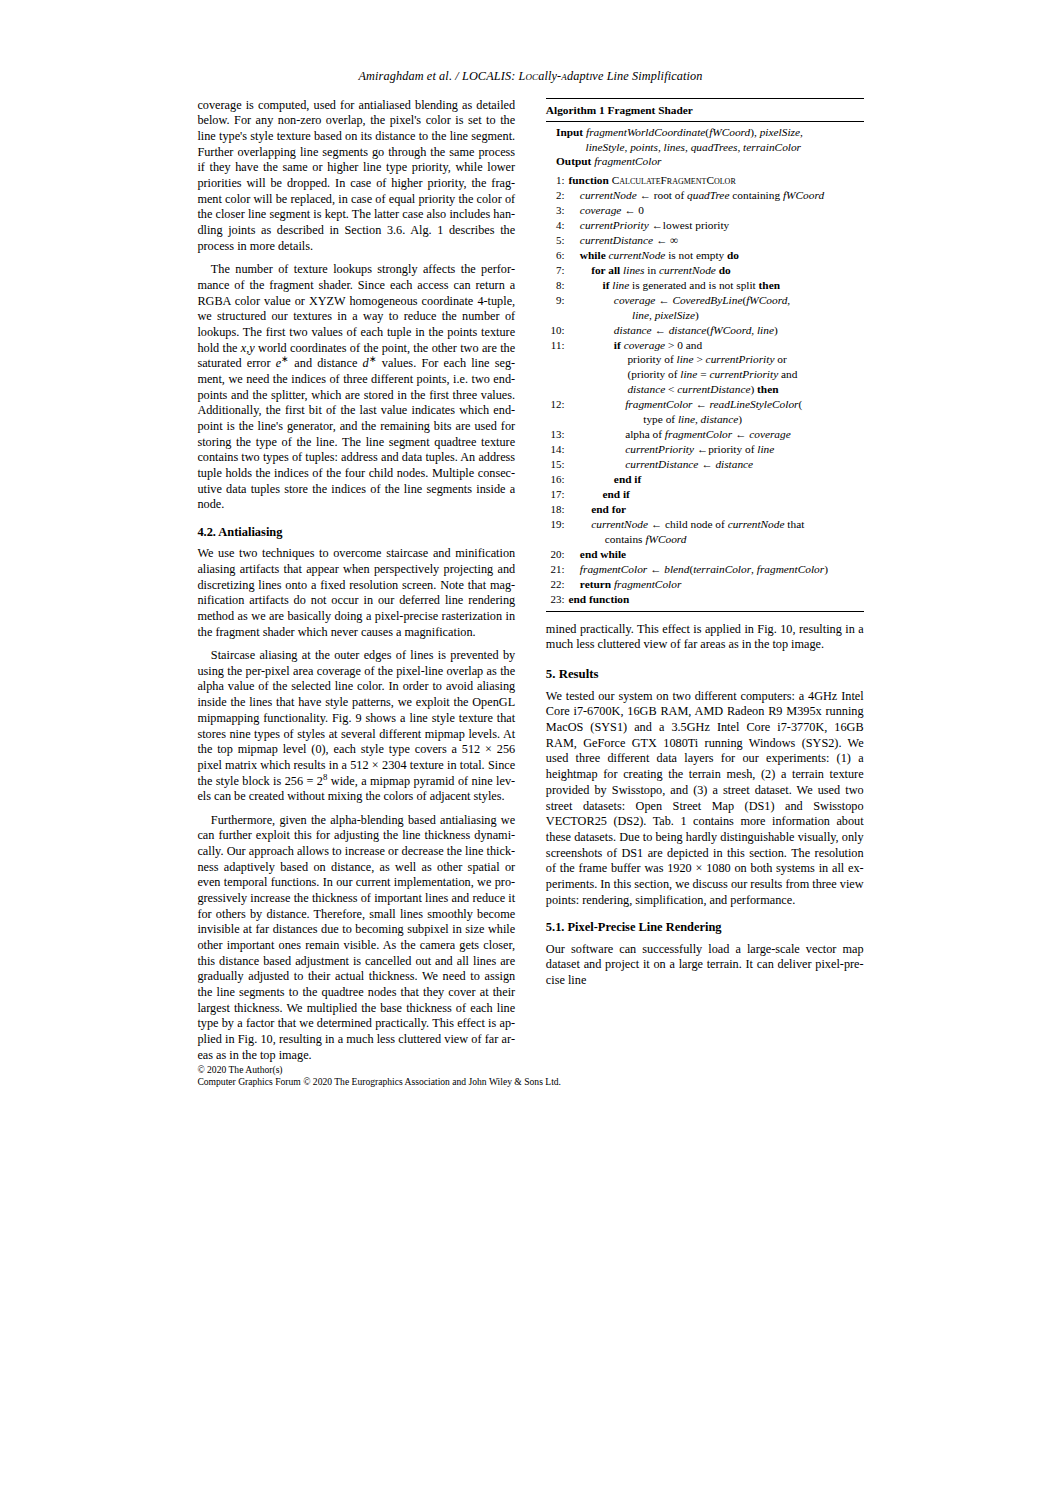Amiraghdam et al. / LOCALIS: Loc ally-adapt ive Line Simplification
coverage is computed, used for antialiased blending as detailed below. For any non-zero overlap, the pixel's color is set to the line type's style texture based on its distance to the line segment. Further overlapping line segments go through the same process if they have the same or higher line type priority, while lower priorities will be dropped. In case of higher priority, the fragment color will be replaced, in case of equal priority the color of the closer line segment is kept. The latter case also includes handling joints as described in Section 3.6. Alg. 1 describes the process in more details.
The number of texture lookups strongly affects the performance of the fragment shader. Since each access can return a RGBA color value or XYZW homogeneous coordinate 4-tuple, we structured our textures in a way to reduce the number of lookups. The first two values of each tuple in the points texture hold the x,y world coordinates of the point, the other two are the saturated error e∗ and distance d∗ values. For each line segment, we need the indices of three different points, i.e. two endpoints and the splitter, which are stored in the first three values. Additionally, the first bit of the last value indicates which endpoint is the line's generator, and the remaining bits are used for storing the type of the line. The line segment quadtree texture contains two types of tuples: address and data tuples. An address tuple holds the indices of the four child nodes. Multiple consecutive data tuples store the indices of the line segments inside a node.
4.2. Antialiasing
We use two techniques to overcome staircase and minification aliasing artifacts that appear when perspectively projecting and discretizing lines onto a fixed resolution screen. Note that magnification artifacts do not occur in our deferred line rendering method as we are basically doing a pixel-precise rasterization in the fragment shader which never causes a magnification.
Staircase aliasing at the outer edges of lines is prevented by using the per-pixel area coverage of the pixel-line overlap as the alpha value of the selected line color. In order to avoid aliasing inside the lines that have style patterns, we exploit the OpenGL mipmapping functionality. Fig. 9 shows a line style texture that stores nine types of styles at several different mipmap levels. At the top mipmap level (0), each style type covers a 512 × 256 pixel matrix which results in a 512 × 2304 texture in total. Since the style block is 256 = 28 wide, a mipmap pyramid of nine levels can be created without mixing the colors of adjacent styles.
Furthermore, given the alpha-blending based antialiasing we can further exploit this for adjusting the line thickness dynamically. Our approach allows to increase or decrease the line thickness adaptively based on distance, as well as other spatial or even temporal functions. In our current implementation, we progressively increase the thickness of important lines and reduce it for others by distance. Therefore, small lines smoothly become invisible at far distances due to becoming subpixel in size while other important ones remain visible. As the camera gets closer, this distance based adjustment is cancelled out and all lines are gradually adjusted to their actual thickness. We need to assign the line segments to the quadtree nodes that they cover at their largest thickness. We multiplied the base thickness of each line type by a factor that we determined practically. This effect is applied in Fig. 10, resulting in a much less cluttered view of far areas as in the top image.
Algorithm 1 Fragment Shader
Input fragmentWorldCoordinate(fWCoord), pixelSize,
lineStyle, points, lines, quadTrees, terrainColor
Output fragmentColor
function CalculateFragmentColor
currentNode ← root of quadTree containing fWCoord
coverage ← 0
currentPriority ←lowest priority
currentDistance ← ∞
while currentNode is not empty do
for all lines in currentNode do
if line is generated and is not split then
coverage ← CoveredByLine(fWCoord, line, pixelSize)
distance ← distance(fWCoord, line)
if coverage > 0 and priority of line > currentPriority or (priority of line = currentPriority and distance < currentDistance) then
fragmentColor ← readLineStyleColor( type of line, distance)
alpha of fragmentColor ← coverage
currentPriority ←priority of line
currentDistance ← distance
end if
end if
end for
currentNode ← child node of currentNode that contains fWCoord
end while
fragmentColor ← blend(terrainColor, fragmentColor)
return fragmentColor
end function
mined practically. This effect is applied in Fig. 10, resulting in a much less cluttered view of far areas as in the top image.
5. Results
We tested our system on two different computers: a 4GHz Intel Core i7-6700K, 16GB RAM, AMD Radeon R9 M395x running MacOS (SYS1) and a 3.5GHz Intel Core i7-3770K, 16GB RAM, GeForce GTX 1080Ti running Windows (SYS2). We used three different data layers for our experiments: (1) a heightmap for creating the terrain mesh, (2) a terrain texture provided by Swisstopo, and (3) a street dataset. We used two street datasets: Open Street Map (DS1) and Swisstopo VECTOR25 (DS2). Tab. 1 contains more information about these datasets. Due to being hardly distinguishable visually, only screenshots of DS1 are depicted in this section. The resolution of the frame buffer was 1920 × 1080 on both systems in all experiments. In this section, we discuss our results from three view points: rendering, simplification, and performance.
5.1. Pixel-Precise Line Rendering
Our software can successfully load a large-scale vector map dataset and project it on a large terrain. It can deliver pixel-precise line
© 2020 The Author(s)
Computer Graphics Forum © 2020 The Eurographics Association and John Wiley & Sons Ltd.